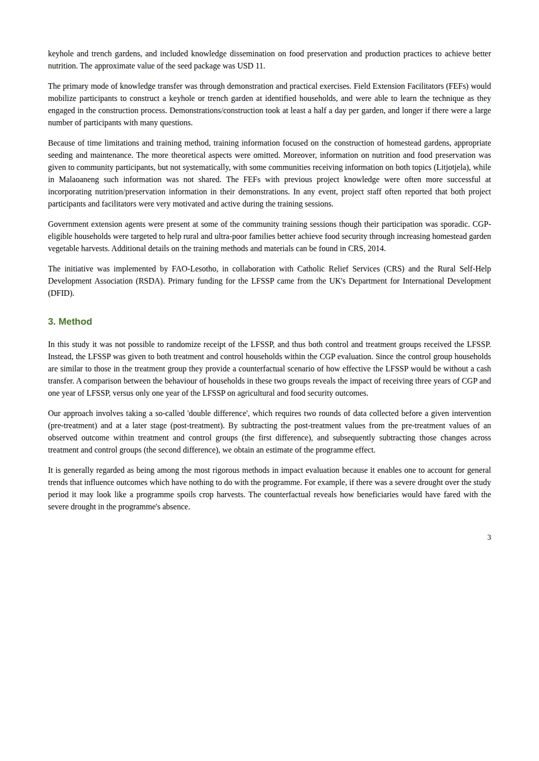keyhole and trench gardens, and included knowledge dissemination on food preservation and production practices to achieve better nutrition. The approximate value of the seed package was USD 11.
The primary mode of knowledge transfer was through demonstration and practical exercises. Field Extension Facilitators (FEFs) would mobilize participants to construct a keyhole or trench garden at identified households, and were able to learn the technique as they engaged in the construction process. Demonstrations/construction took at least a half a day per garden, and longer if there were a large number of participants with many questions.
Because of time limitations and training method, training information focused on the construction of homestead gardens, appropriate seeding and maintenance. The more theoretical aspects were omitted. Moreover, information on nutrition and food preservation was given to community participants, but not systematically, with some communities receiving information on both topics (Litjotjela), while in Malaoaneng such information was not shared. The FEFs with previous project knowledge were often more successful at incorporating nutrition/preservation information in their demonstrations. In any event, project staff often reported that both project participants and facilitators were very motivated and active during the training sessions.
Government extension agents were present at some of the community training sessions though their participation was sporadic. CGP-eligible households were targeted to help rural and ultra-poor families better achieve food security through increasing homestead garden vegetable harvests. Additional details on the training methods and materials can be found in CRS, 2014.
The initiative was implemented by FAO-Lesotho, in collaboration with Catholic Relief Services (CRS) and the Rural Self-Help Development Association (RSDA). Primary funding for the LFSSP came from the UK's Department for International Development (DFID).
3. Method
In this study it was not possible to randomize receipt of the LFSSP, and thus both control and treatment groups received the LFSSP. Instead, the LFSSP was given to both treatment and control households within the CGP evaluation. Since the control group households are similar to those in the treatment group they provide a counterfactual scenario of how effective the LFSSP would be without a cash transfer. A comparison between the behaviour of households in these two groups reveals the impact of receiving three years of CGP and one year of LFSSP, versus only one year of the LFSSP on agricultural and food security outcomes.
Our approach involves taking a so-called 'double difference', which requires two rounds of data collected before a given intervention (pre-treatment) and at a later stage (post-treatment). By subtracting the post-treatment values from the pre-treatment values of an observed outcome within treatment and control groups (the first difference), and subsequently subtracting those changes across treatment and control groups (the second difference), we obtain an estimate of the programme effect.
It is generally regarded as being among the most rigorous methods in impact evaluation because it enables one to account for general trends that influence outcomes which have nothing to do with the programme. For example, if there was a severe drought over the study period it may look like a programme spoils crop harvests. The counterfactual reveals how beneficiaries would have fared with the severe drought in the programme's absence.
3